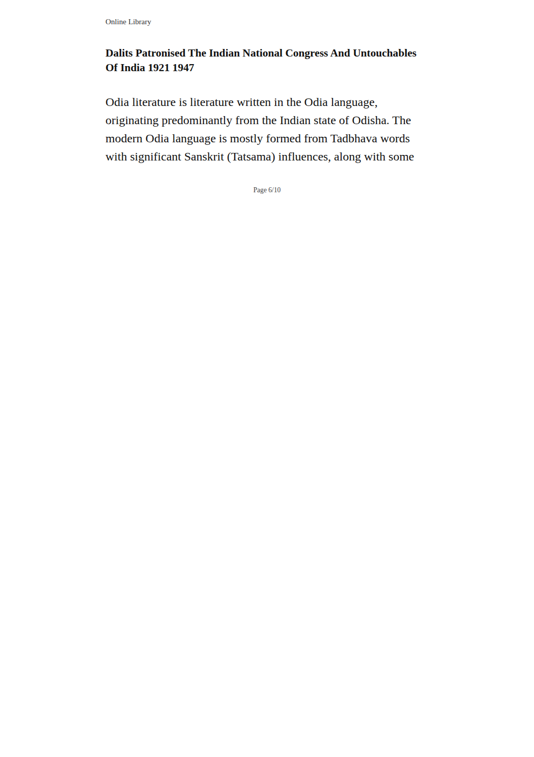Online Library
Dalits Patronised The Indian National Congress And Untouchables Of India 1921 1947
Odia literature is literature written in the Odia language, originating predominantly from the Indian state of Odisha. The modern Odia language is mostly formed from Tadbhava words with significant Sanskrit (Tatsama) influences, along with some
Page 6/10